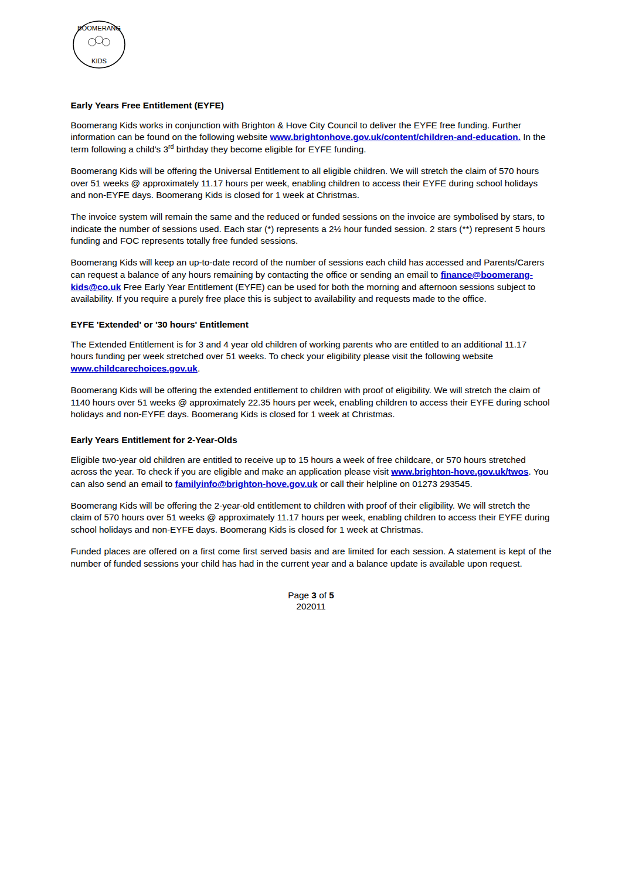Early Years Free Entitlement (EYFE)
Boomerang Kids works in conjunction with Brighton & Hove City Council to deliver the EYFE free funding. Further information can be found on the following website www.brightonhove.gov.uk/content/children-and-education. In the term following a child's 3rd birthday they become eligible for EYFE funding.
Boomerang Kids will be offering the Universal Entitlement to all eligible children. We will stretch the claim of 570 hours over 51 weeks @ approximately 11.17 hours per week, enabling children to access their EYFE during school holidays and non-EYFE days. Boomerang Kids is closed for 1 week at Christmas.
The invoice system will remain the same and the reduced or funded sessions on the invoice are symbolised by stars, to indicate the number of sessions used. Each star (*) represents a 2½ hour funded session. 2 stars (**) represent 5 hours funding and FOC represents totally free funded sessions.
Boomerang Kids will keep an up-to-date record of the number of sessions each child has accessed and Parents/Carers can request a balance of any hours remaining by contacting the office or sending an email to finance@boomerang-kids@co.uk Free Early Year Entitlement (EYFE) can be used for both the morning and afternoon sessions subject to availability. If you require a purely free place this is subject to availability and requests made to the office.
EYFE 'Extended' or '30 hours' Entitlement
The Extended Entitlement is for 3 and 4 year old children of working parents who are entitled to an additional 11.17 hours funding per week stretched over 51 weeks. To check your eligibility please visit the following website www.childcarechoices.gov.uk.
Boomerang Kids will be offering the extended entitlement to children with proof of eligibility. We will stretch the claim of 1140 hours over 51 weeks @ approximately 22.35 hours per week, enabling children to access their EYFE during school holidays and non-EYFE days. Boomerang Kids is closed for 1 week at Christmas.
Early Years Entitlement for 2-Year-Olds
Eligible two-year old children are entitled to receive up to 15 hours a week of free childcare, or 570 hours stretched across the year. To check if you are eligible and make an application please visit www.brighton-hove.gov.uk/twos. You can also send an email to familyinfo@brighton-hove.gov.uk or call their helpline on 01273 293545.
Boomerang Kids will be offering the 2-year-old entitlement to children with proof of their eligibility. We will stretch the claim of 570 hours over 51 weeks @ approximately 11.17 hours per week, enabling children to access their EYFE during school holidays and non-EYFE days. Boomerang Kids is closed for 1 week at Christmas.
Funded places are offered on a first come first served basis and are limited for each session. A statement is kept of the number of funded sessions your child has had in the current year and a balance update is available upon request.
Page 3 of 5
202011